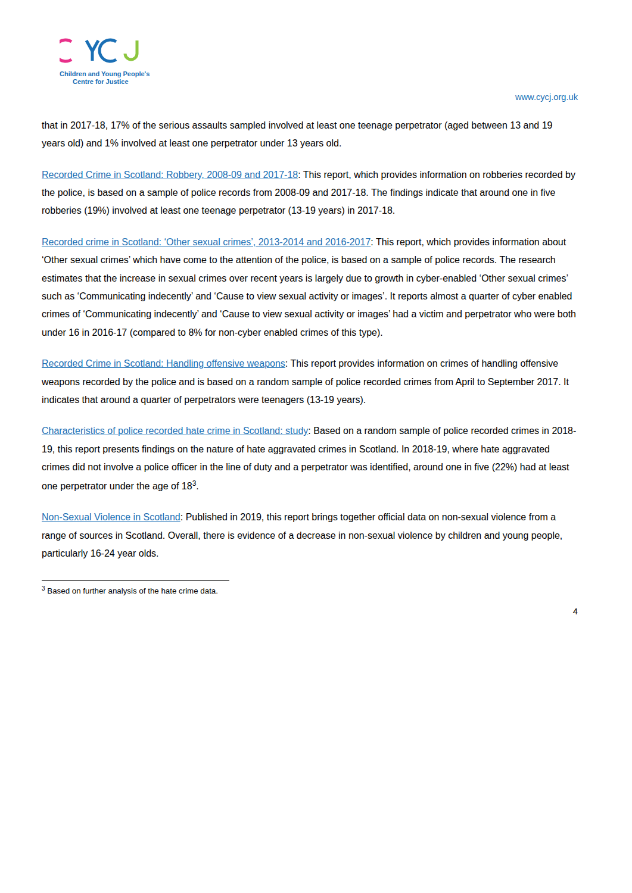Children and Young People's Centre for Justice
www.cycj.org.uk
that in 2017-18, 17% of the serious assaults sampled involved at least one teenage perpetrator (aged between 13 and 19 years old) and 1% involved at least one perpetrator under 13 years old.
Recorded Crime in Scotland: Robbery, 2008-09 and 2017-18: This report, which provides information on robberies recorded by the police, is based on a sample of police records from 2008-09 and 2017-18. The findings indicate that around one in five robberies (19%) involved at least one teenage perpetrator (13-19 years) in 2017-18.
Recorded crime in Scotland: ‘Other sexual crimes’, 2013-2014 and 2016-2017: This report, which provides information about ‘Other sexual crimes’ which have come to the attention of the police, is based on a sample of police records. The research estimates that the increase in sexual crimes over recent years is largely due to growth in cyber-enabled ‘Other sexual crimes’ such as ‘Communicating indecently’ and ‘Cause to view sexual activity or images’. It reports almost a quarter of cyber enabled crimes of ‘Communicating indecently’ and ‘Cause to view sexual activity or images’ had a victim and perpetrator who were both under 16 in 2016-17 (compared to 8% for non-cyber enabled crimes of this type).
Recorded Crime in Scotland: Handling offensive weapons: This report provides information on crimes of handling offensive weapons recorded by the police and is based on a random sample of police recorded crimes from April to September 2017. It indicates that around a quarter of perpetrators were teenagers (13-19 years).
Characteristics of police recorded hate crime in Scotland: study: Based on a random sample of police recorded crimes in 2018-19, this report presents findings on the nature of hate aggravated crimes in Scotland. In 2018-19, where hate aggravated crimes did not involve a police officer in the line of duty and a perpetrator was identified, around one in five (22%) had at least one perpetrator under the age of 183.
Non-Sexual Violence in Scotland: Published in 2019, this report brings together official data on non-sexual violence from a range of sources in Scotland. Overall, there is evidence of a decrease in non-sexual violence by children and young people, particularly 16-24 year olds.
3 Based on further analysis of the hate crime data.
4